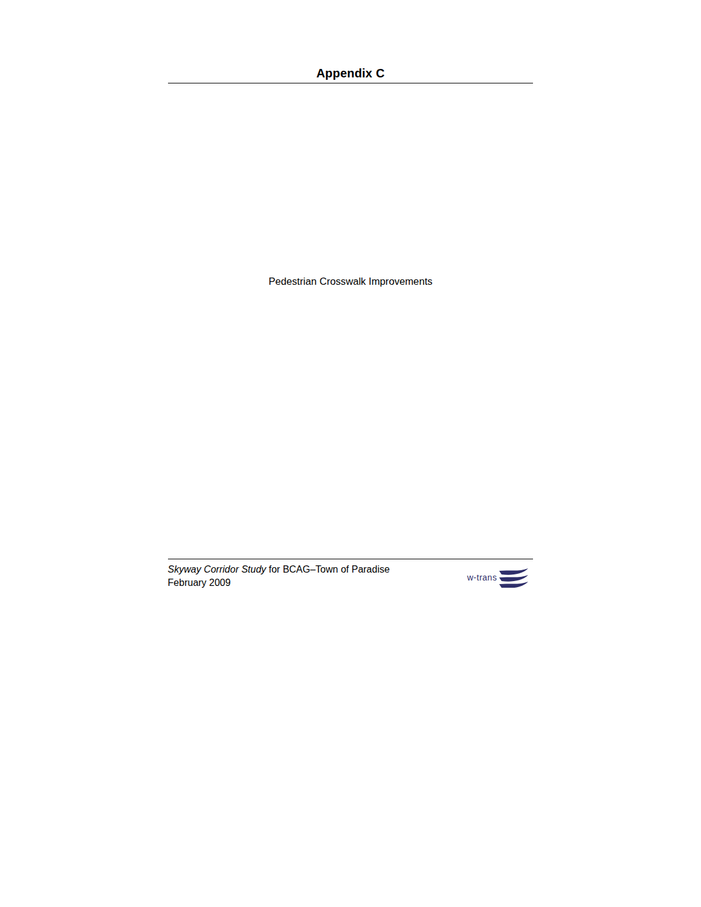Appendix C
Pedestrian Crosswalk Improvements
Skyway Corridor Study for BCAG–Town of Paradise
February 2009
w‑trans